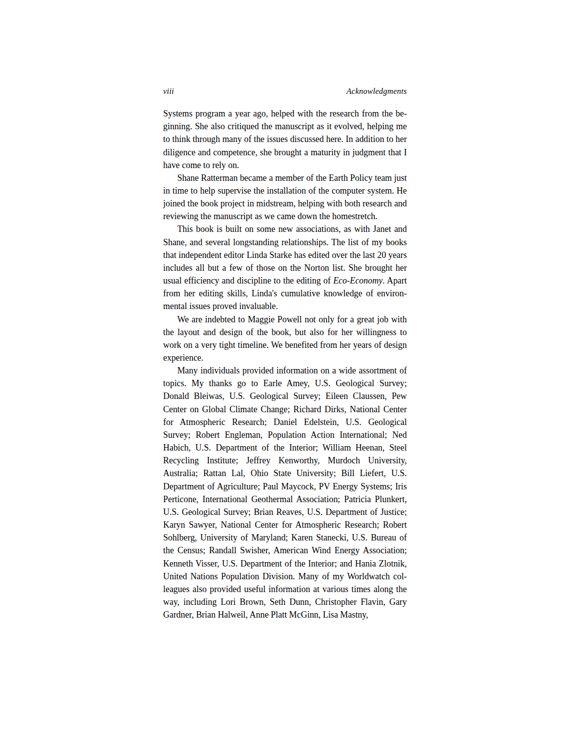viii Acknowledgments
Systems program a year ago, helped with the research from the beginning. She also critiqued the manuscript as it evolved, helping me to think through many of the issues discussed here. In addition to her diligence and competence, she brought a maturity in judgment that I have come to rely on.
Shane Ratterman became a member of the Earth Policy team just in time to help supervise the installation of the computer system. He joined the book project in midstream, helping with both research and reviewing the manuscript as we came down the homestretch.
This book is built on some new associations, as with Janet and Shane, and several longstanding relationships. The list of my books that independent editor Linda Starke has edited over the last 20 years includes all but a few of those on the Norton list. She brought her usual efficiency and discipline to the editing of Eco-Economy. Apart from her editing skills, Linda's cumulative knowledge of environmental issues proved invaluable.
We are indebted to Maggie Powell not only for a great job with the layout and design of the book, but also for her willingness to work on a very tight timeline. We benefited from her years of design experience.
Many individuals provided information on a wide assortment of topics. My thanks go to Earle Amey, U.S. Geological Survey; Donald Bleiwas, U.S. Geological Survey; Eileen Claussen, Pew Center on Global Climate Change; Richard Dirks, National Center for Atmospheric Research; Daniel Edelstein, U.S. Geological Survey; Robert Engleman, Population Action International; Ned Habich, U.S. Department of the Interior; William Heenan, Steel Recycling Institute; Jeffrey Kenworthy, Murdoch University, Australia; Rattan Lal, Ohio State University; Bill Liefert, U.S. Department of Agriculture; Paul Maycock, PV Energy Systems; Iris Perticone, International Geothermal Association; Patricia Plunkert, U.S. Geological Survey; Brian Reaves, U.S. Department of Justice; Karyn Sawyer, National Center for Atmospheric Research; Robert Sohlberg, University of Maryland; Karen Stanecki, U.S. Bureau of the Census; Randall Swisher, American Wind Energy Association; Kenneth Visser, U.S. Department of the Interior; and Hania Zlotnik, United Nations Population Division. Many of my Worldwatch colleagues also provided useful information at various times along the way, including Lori Brown, Seth Dunn, Christopher Flavin, Gary Gardner, Brian Halweil, Anne Platt McGinn, Lisa Mastny,